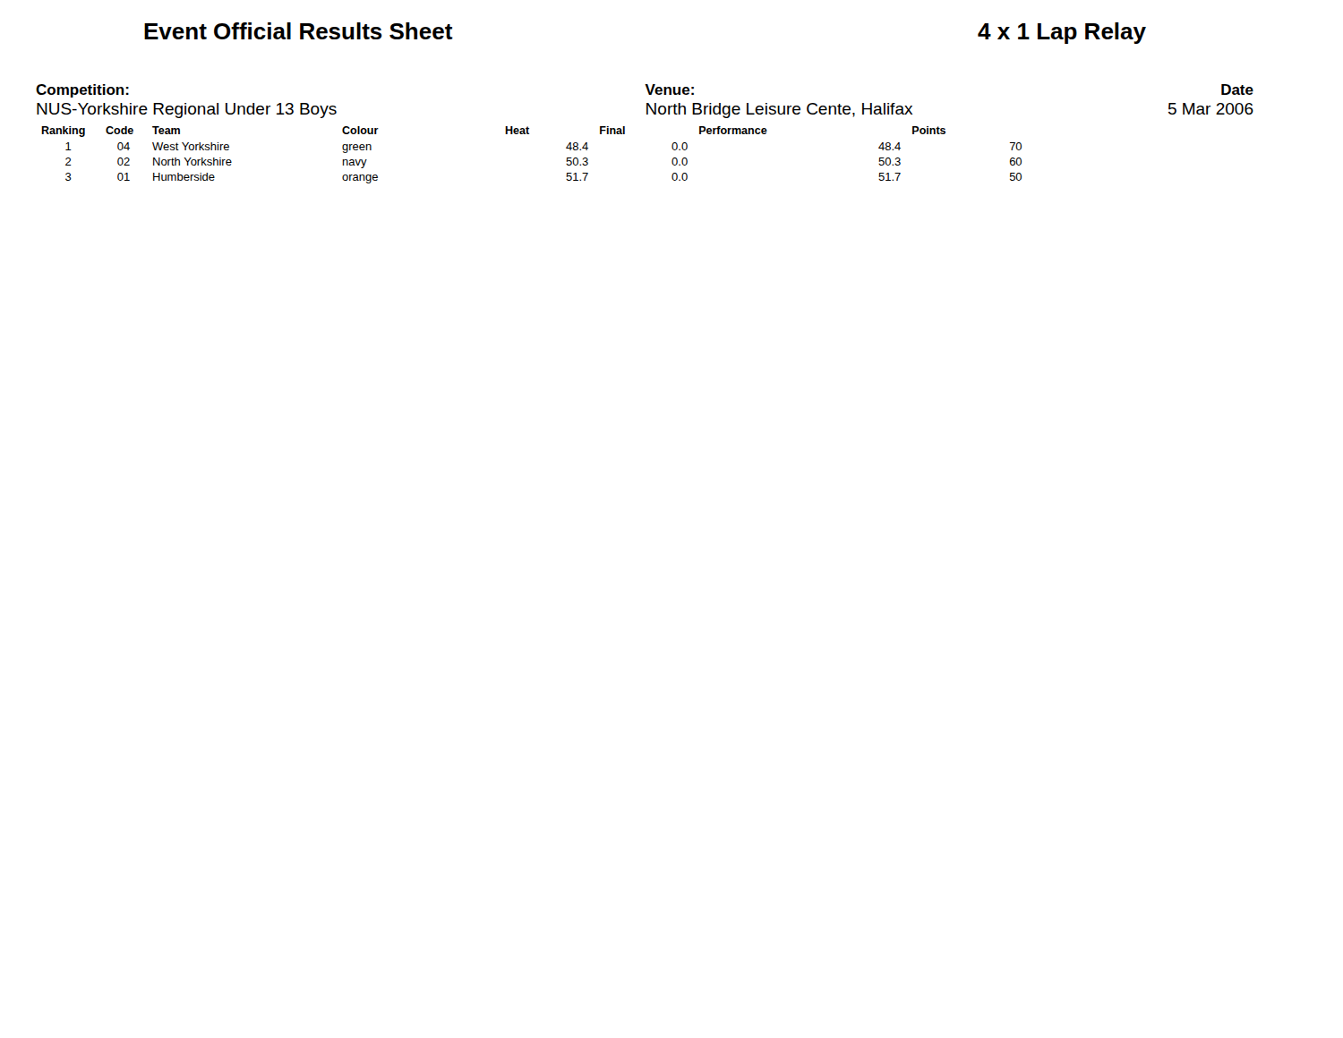Event Official Results Sheet
4 x 1 Lap Relay
Competition: NUS-Yorkshire Regional Under 13 Boys
Venue: North Bridge Leisure Cente, Halifax
Date 5 Mar 2006
| Ranking | Code | Team | Colour | Heat | Final | Performance | Points |
| --- | --- | --- | --- | --- | --- | --- | --- |
| 1 | 04 | West Yorkshire | green | 48.4 | 0.0 | 48.4 | 70 |
| 2 | 02 | North Yorkshire | navy | 50.3 | 0.0 | 50.3 | 60 |
| 3 | 01 | Humberside | orange | 51.7 | 0.0 | 51.7 | 50 |